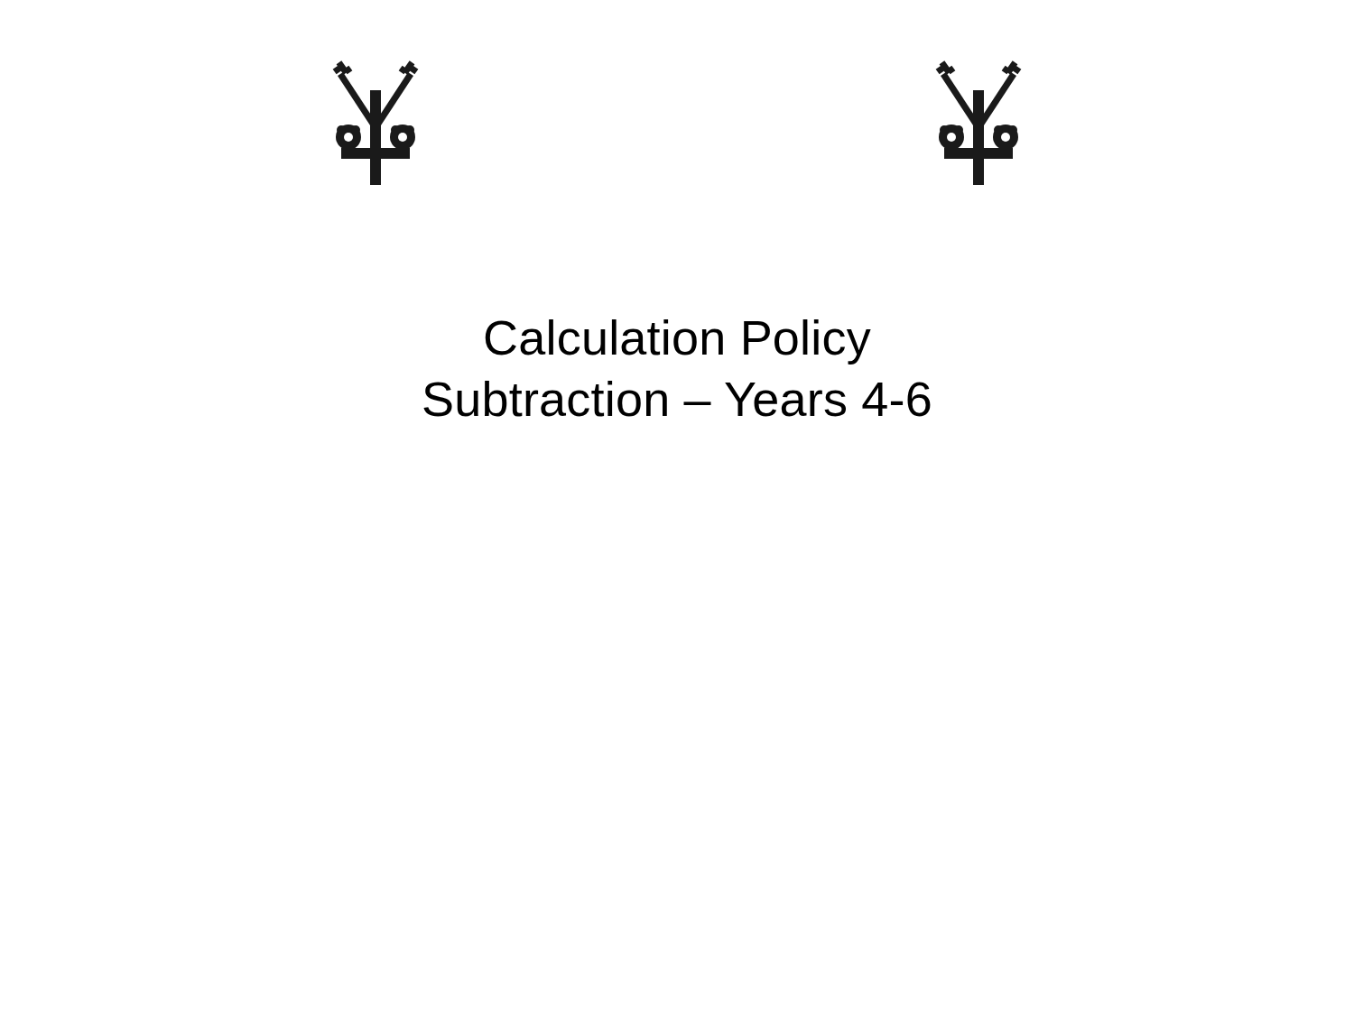Calculation Policy Subtraction – Years 4-6